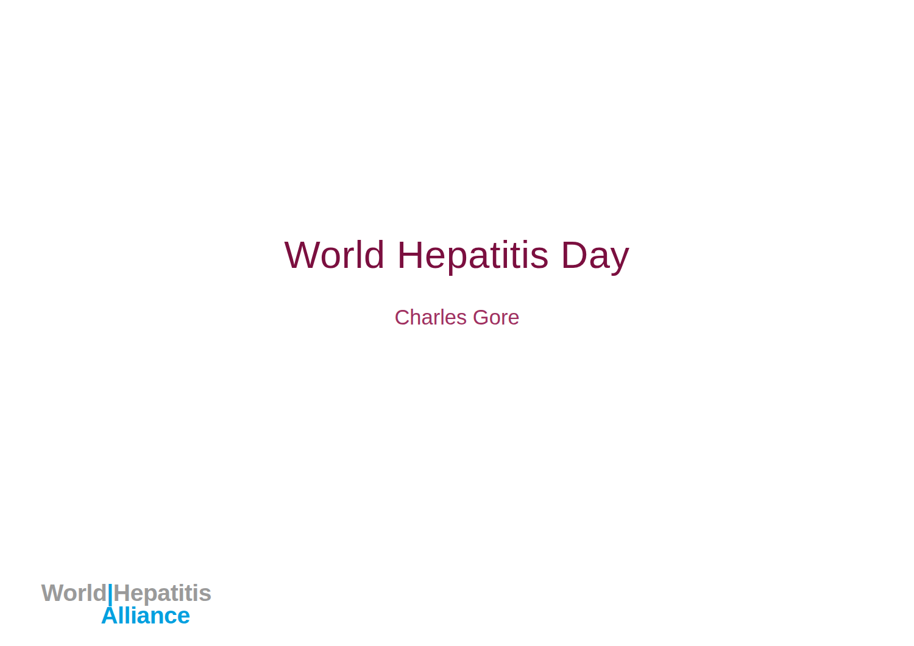World Hepatitis Day
Charles Gore
World|Hepatitis
Alliance